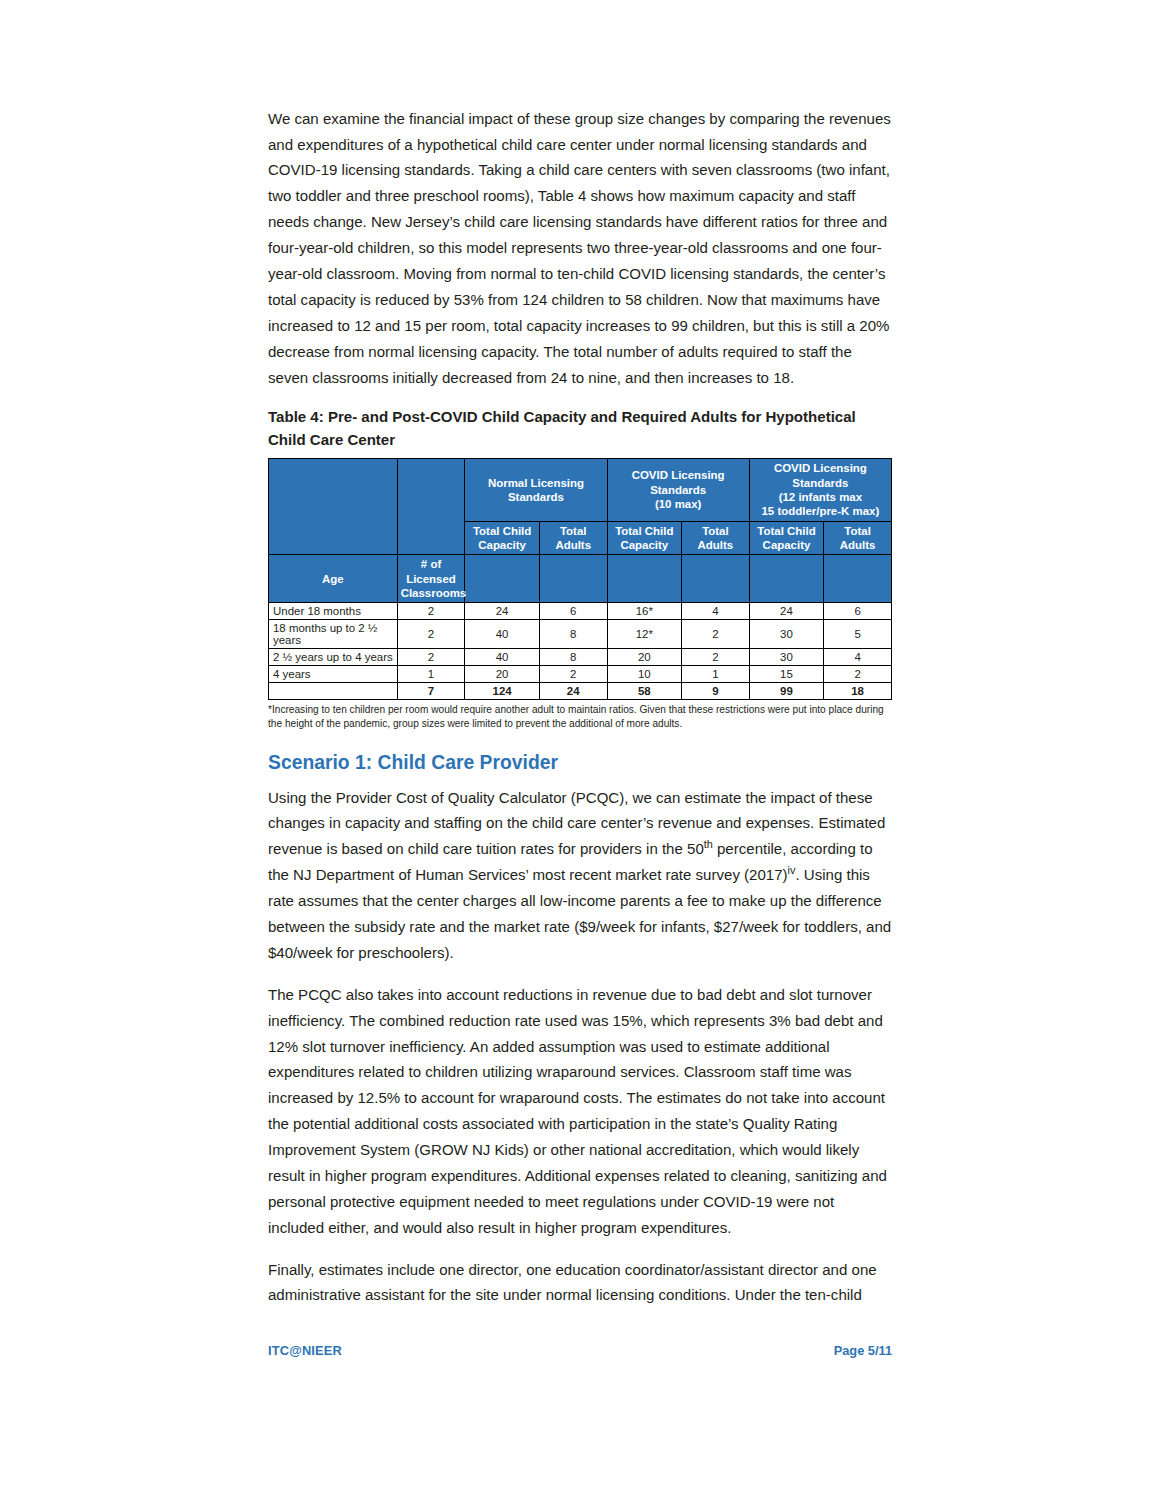We can examine the financial impact of these group size changes by comparing the revenues and expenditures of a hypothetical child care center under normal licensing standards and COVID-19 licensing standards. Taking a child care centers with seven classrooms (two infant, two toddler and three preschool rooms), Table 4 shows how maximum capacity and staff needs change. New Jersey’s child care licensing standards have different ratios for three and four-year-old children, so this model represents two three-year-old classrooms and one four-year-old classroom. Moving from normal to ten-child COVID licensing standards, the center’s total capacity is reduced by 53% from 124 children to 58 children. Now that maximums have increased to 12 and 15 per room, total capacity increases to 99 children, but this is still a 20% decrease from normal licensing capacity. The total number of adults required to staff the seven classrooms initially decreased from 24 to nine, and then increases to 18.
Table 4: Pre- and Post-COVID Child Capacity and Required Adults for Hypothetical Child Care Center
| | | Normal Licensing Standards | COVID Licensing Standards (10 max) | COVID Licensing Standards (12 infants max 15 toddler/pre-K max) |
| --- | --- | --- | --- | --- |
| Total Child Capacity | Total Adults | Total Child Capacity | Total Adults | Total Child Capacity | Total Adults |
| Age | # of Licensed Classrooms | | | | | | |
| Under 18 months | 2 | 24 | 6 | 16* | 4 | 24 | 6 |
| 18 months up to 2 ½ years | 2 | 40 | 8 | 12* | 2 | 30 | 5 |
| 2 ½ years up to 4 years | 2 | 40 | 8 | 20 | 2 | 30 | 4 |
| 4 years | 1 | 20 | 2 | 10 | 1 | 15 | 2 |
| | 7 | 124 | 24 | 58 | 9 | 99 | 18 |
*Increasing to ten children per room would require another adult to maintain ratios. Given that these restrictions were put into place during the height of the pandemic, group sizes were limited to prevent the additional of more adults.
Scenario 1: Child Care Provider
Using the Provider Cost of Quality Calculator (PCQC), we can estimate the impact of these changes in capacity and staffing on the child care center’s revenue and expenses. Estimated revenue is based on child care tuition rates for providers in the 50th percentile, according to the NJ Department of Human Services’ most recent market rate survey (2017)iv. Using this rate assumes that the center charges all low-income parents a fee to make up the difference between the subsidy rate and the market rate ($9/week for infants, $27/week for toddlers, and $40/week for preschoolers).
The PCQC also takes into account reductions in revenue due to bad debt and slot turnover inefficiency. The combined reduction rate used was 15%, which represents 3% bad debt and 12% slot turnover inefficiency. An added assumption was used to estimate additional expenditures related to children utilizing wraparound services. Classroom staff time was increased by 12.5% to account for wraparound costs. The estimates do not take into account the potential additional costs associated with participation in the state’s Quality Rating Improvement System (GROW NJ Kids) or other national accreditation, which would likely result in higher program expenditures. Additional expenses related to cleaning, sanitizing and personal protective equipment needed to meet regulations under COVID-19 were not included either, and would also result in higher program expenditures.
Finally, estimates include one director, one education coordinator/assistant director and one administrative assistant for the site under normal licensing conditions. Under the ten-child
ITC@NIEER
Page 5/11